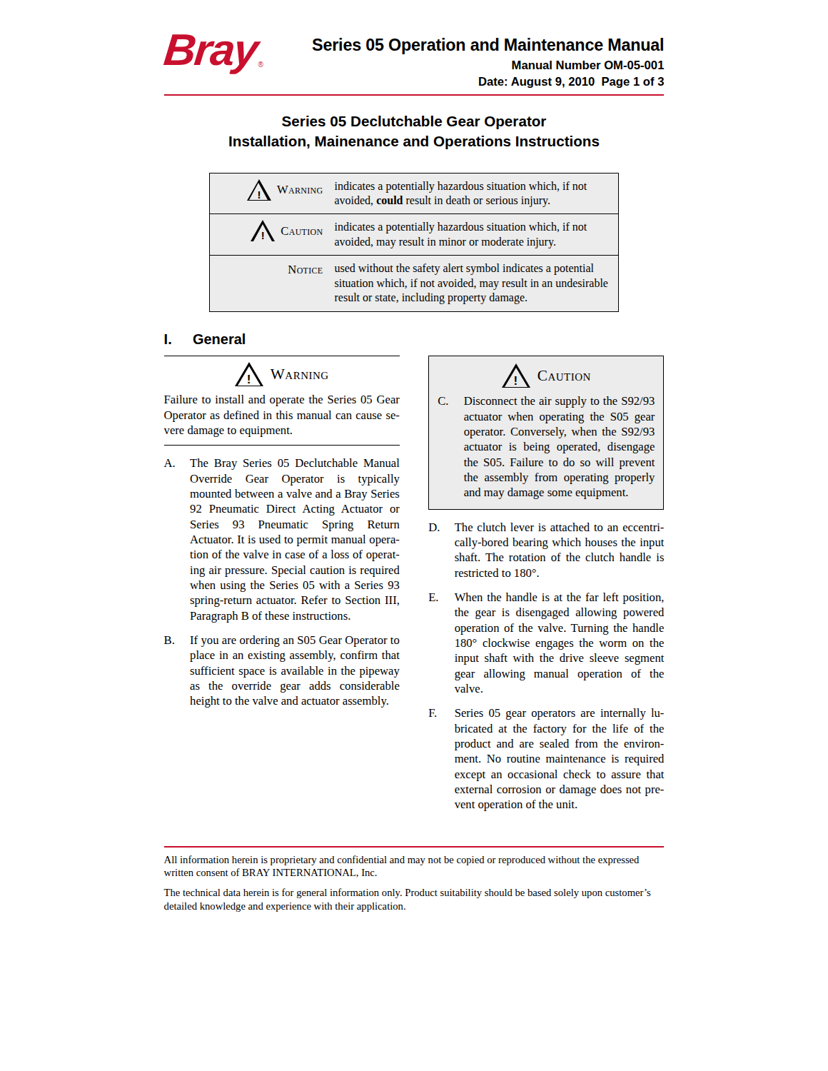Bray®
Series 05 Operation and Maintenance Manual
Manual Number OM-05-001
Date: August 9, 2010 Page 1 of 3
Series 05 Declutchable Gear Operator
Installation, Mainenance and Operations Instructions
| ! Warning | indicates a potentially hazardous situation which, if not avoided, could result in death or serious injury. |
| ! Caution | indicates a potentially hazardous situation which, if not avoided, may result in minor or moderate injury. |
| Notice | used without the safety alert symbol indicates a potential situation which, if not avoided, may result in an undesirable result or state, including property damage. |
I. General
!Warning
Failure to install and operate the Series 05 Gear Operator as defined in this manual can cause severe damage to equipment.
A. The Bray Series 05 Declutchable Manual Override Gear Operator is typically mounted between a valve and a Bray Series 92 Pneumatic Direct Acting Actuator or Series 93 Pneumatic Spring Return Actuator. It is used to permit manual operation of the valve in case of a loss of operating air pressure. Special caution is required when using the Series 05 with a Series 93 spring-return actuator. Refer to Section III, Paragraph B of these instructions.
B. If you are ordering an S05 Gear Operator to place in an existing assembly, confirm that sufficient space is available in the pipeway as the override gear adds considerable height to the valve and actuator assembly.
!Caution
C. Disconnect the air supply to the S92/93 actuator when operating the S05 gear operator. Conversely, when the S92/93 actuator is being operated, disengage the S05. Failure to do so will prevent the assembly from operating properly and may damage some equipment.
D. The clutch lever is attached to an eccentrically-bored bearing which houses the input shaft. The rotation of the clutch handle is restricted to 180°.
E. When the handle is at the far left position, the gear is disengaged allowing powered operation of the valve. Turning the handle 180° clockwise engages the worm on the input shaft with the drive sleeve segment gear allowing manual operation of the valve.
F. Series 05 gear operators are internally lubricated at the factory for the life of the product and are sealed from the environment. No routine maintenance is required except an occasional check to assure that external corrosion or damage does not prevent operation of the unit.
All information herein is proprietary and confidential and may not be copied or reproduced without the expressed written consent of BRAY INTERNATIONAL, Inc.
The technical data herein is for general information only. Product suitability should be based solely upon customer’s detailed knowledge and experience with their application.